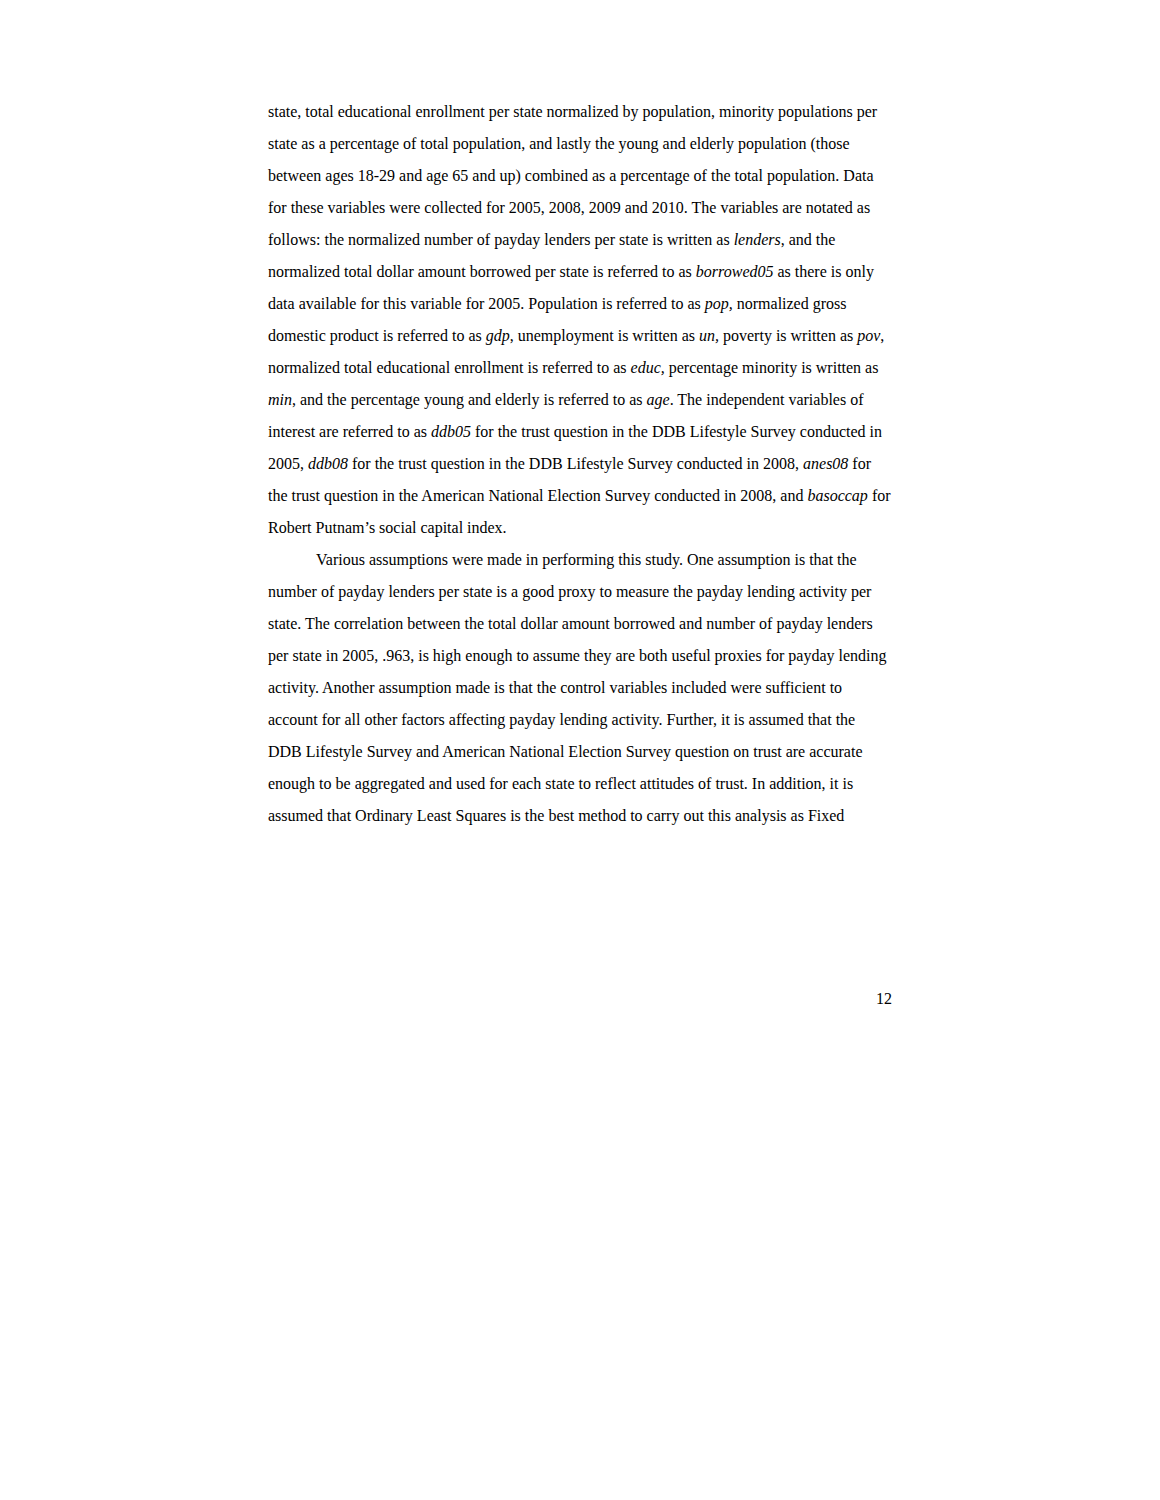state, total educational enrollment per state normalized by population, minority populations per state as a percentage of total population, and lastly the young and elderly population (those between ages 18-29 and age 65 and up) combined as a percentage of the total population. Data for these variables were collected for 2005, 2008, 2009 and 2010. The variables are notated as follows: the normalized number of payday lenders per state is written as lenders, and the normalized total dollar amount borrowed per state is referred to as borrowed05 as there is only data available for this variable for 2005. Population is referred to as pop, normalized gross domestic product is referred to as gdp, unemployment is written as un, poverty is written as pov, normalized total educational enrollment is referred to as educ, percentage minority is written as min, and the percentage young and elderly is referred to as age. The independent variables of interest are referred to as ddb05 for the trust question in the DDB Lifestyle Survey conducted in 2005, ddb08 for the trust question in the DDB Lifestyle Survey conducted in 2008, anes08 for the trust question in the American National Election Survey conducted in 2008, and basoccap for Robert Putnam’s social capital index.
Various assumptions were made in performing this study. One assumption is that the number of payday lenders per state is a good proxy to measure the payday lending activity per state. The correlation between the total dollar amount borrowed and number of payday lenders per state in 2005, .963, is high enough to assume they are both useful proxies for payday lending activity. Another assumption made is that the control variables included were sufficient to account for all other factors affecting payday lending activity. Further, it is assumed that the DDB Lifestyle Survey and American National Election Survey question on trust are accurate enough to be aggregated and used for each state to reflect attitudes of trust. In addition, it is assumed that Ordinary Least Squares is the best method to carry out this analysis as Fixed
12